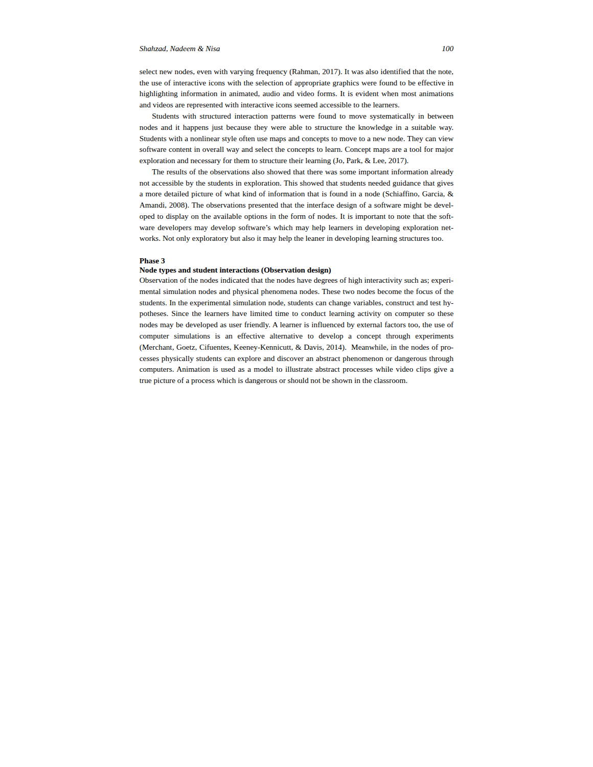Shahzad, Nadeem & Nisa 100
select new nodes, even with varying frequency (Rahman, 2017). It was also identified that the note, the use of interactive icons with the selection of appropriate graphics were found to be effective in highlighting information in animated, audio and video forms. It is evident when most animations and videos are represented with interactive icons seemed accessible to the learners.
Students with structured interaction patterns were found to move systematically in between nodes and it happens just because they were able to structure the knowledge in a suitable way. Students with a nonlinear style often use maps and concepts to move to a new node. They can view software content in overall way and select the concepts to learn. Concept maps are a tool for major exploration and necessary for them to structure their learning (Jo, Park, & Lee, 2017).
The results of the observations also showed that there was some important information already not accessible by the students in exploration. This showed that students needed guidance that gives a more detailed picture of what kind of information that is found in a node (Schiaffino, Garcia, & Amandi, 2008). The observations presented that the interface design of a software might be developed to display on the available options in the form of nodes. It is important to note that the software developers may develop software’s which may help learners in developing exploration networks. Not only exploratory but also it may help the leaner in developing learning structures too.
Phase 3
Node types and student interactions (Observation design)
Observation of the nodes indicated that the nodes have degrees of high interactivity such as; experimental simulation nodes and physical phenomena nodes. These two nodes become the focus of the students. In the experimental simulation node, students can change variables, construct and test hypotheses. Since the learners have limited time to conduct learning activity on computer so these nodes may be developed as user friendly. A learner is influenced by external factors too, the use of computer simulations is an effective alternative to develop a concept through experiments (Merchant, Goetz, Cifuentes, Keeney-Kennicutt, & Davis, 2014). Meanwhile, in the nodes of processes physically students can explore and discover an abstract phenomenon or dangerous through computers. Animation is used as a model to illustrate abstract processes while video clips give a true picture of a process which is dangerous or should not be shown in the classroom.